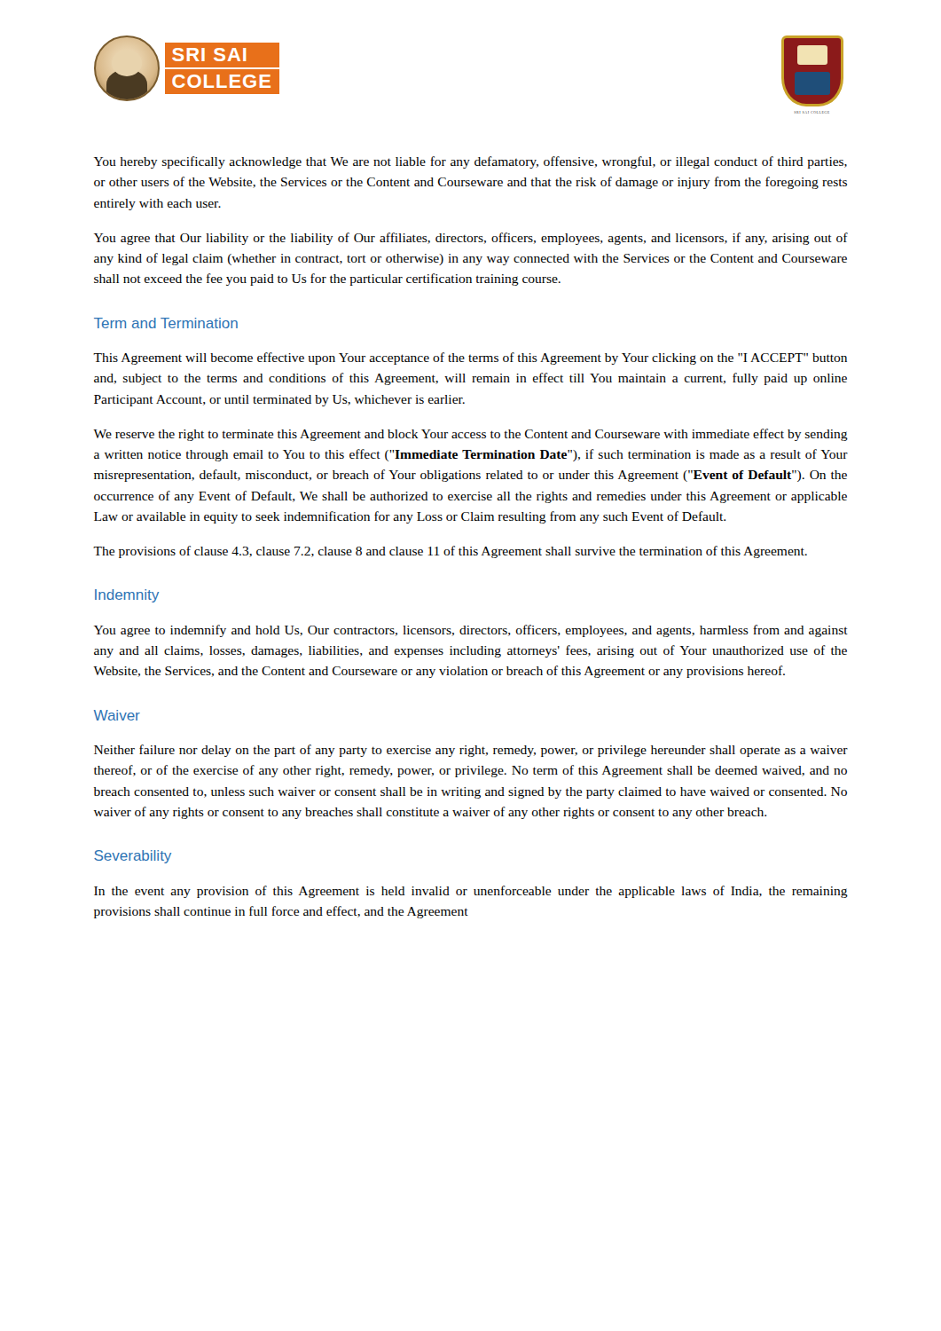SRI SAI COLLEGE
SRI SAI COLLEGE
You hereby specifically acknowledge that We are not liable for any defamatory, offensive, wrongful, or illegal conduct of third parties, or other users of the Website, the Services or the Content and Courseware and that the risk of damage or injury from the foregoing rests entirely with each user.
You agree that Our liability or the liability of Our affiliates, directors, officers, employees, agents, and licensors, if any, arising out of any kind of legal claim (whether in contract, tort or otherwise) in any way connected with the Services or the Content and Courseware shall not exceed the fee you paid to Us for the particular certification training course.
Term and Termination
This Agreement will become effective upon Your acceptance of the terms of this Agreement by Your clicking on the "I ACCEPT" button and, subject to the terms and conditions of this Agreement, will remain in effect till You maintain a current, fully paid up online Participant Account, or until terminated by Us, whichever is earlier.
We reserve the right to terminate this Agreement and block Your access to the Content and Courseware with immediate effect by sending a written notice through email to You to this effect ("Immediate Termination Date"), if such termination is made as a result of Your misrepresentation, default, misconduct, or breach of Your obligations related to or under this Agreement ("Event of Default"). On the occurrence of any Event of Default, We shall be authorized to exercise all the rights and remedies under this Agreement or applicable Law or available in equity to seek indemnification for any Loss or Claim resulting from any such Event of Default.
The provisions of clause 4.3, clause 7.2, clause 8 and clause 11 of this Agreement shall survive the termination of this Agreement.
Indemnity
You agree to indemnify and hold Us, Our contractors, licensors, directors, officers, employees, and agents, harmless from and against any and all claims, losses, damages, liabilities, and expenses including attorneys' fees, arising out of Your unauthorized use of the Website, the Services, and the Content and Courseware or any violation or breach of this Agreement or any provisions hereof.
Waiver
Neither failure nor delay on the part of any party to exercise any right, remedy, power, or privilege hereunder shall operate as a waiver thereof, or of the exercise of any other right, remedy, power, or privilege. No term of this Agreement shall be deemed waived, and no breach consented to, unless such waiver or consent shall be in writing and signed by the party claimed to have waived or consented. No waiver of any rights or consent to any breaches shall constitute a waiver of any other rights or consent to any other breach.
Severability
In the event any provision of this Agreement is held invalid or unenforceable under the applicable laws of India, the remaining provisions shall continue in full force and effect, and the Agreement